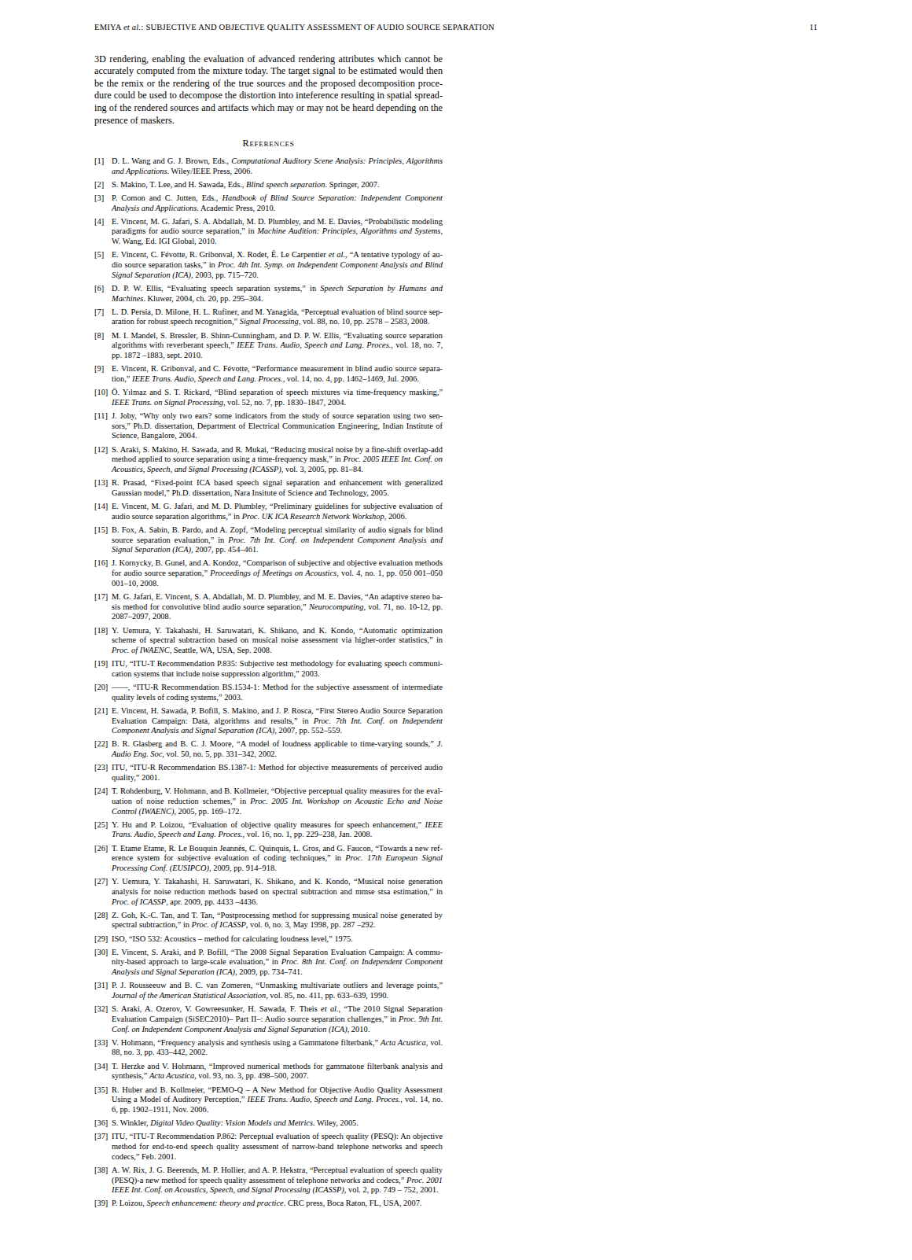EMIYA et al.: SUBJECTIVE AND OBJECTIVE QUALITY ASSESSMENT OF AUDIO SOURCE SEPARATION
11
3D rendering, enabling the evaluation of advanced rendering attributes which cannot be accurately computed from the mixture today. The target signal to be estimated would then be the remix or the rendering of the true sources and the proposed decomposition procedure could be used to decompose the distortion into inteference resulting in spatial spreading of the rendered sources and artifacts which may or may not be heard depending on the presence of maskers.
References
[1] D. L. Wang and G. J. Brown, Eds., Computational Auditory Scene Analysis: Principles, Algorithms and Applications. Wiley/IEEE Press, 2006.
[2] S. Makino, T. Lee, and H. Sawada, Eds., Blind speech separation. Springer, 2007.
[3] P. Comon and C. Jutten, Eds., Handbook of Blind Source Separation: Independent Component Analysis and Applications. Academic Press, 2010.
[4] E. Vincent, M. G. Jafari, S. A. Abdallah, M. D. Plumbley, and M. E. Davies, “Probabilistic modeling paradigms for audio source separation,” in Machine Audition: Principles, Algorithms and Systems, W. Wang, Ed. IGI Global, 2010.
[5] E. Vincent, C. Févotte, R. Gribonval, X. Rodet, É. Le Carpentier et al., “A tentative typology of audio source separation tasks,” in Proc. 4th Int. Symp. on Independent Component Analysis and Blind Signal Separation (ICA), 2003, pp. 715–720.
[6] D. P. W. Ellis, “Evaluating speech separation systems,” in Speech Separation by Humans and Machines. Kluwer, 2004, ch. 20, pp. 295–304.
[7] L. D. Persia, D. Milone, H. L. Rufiner, and M. Yanagida, “Perceptual evaluation of blind source separation for robust speech recognition,” Signal Processing, vol. 88, no. 10, pp. 2578 – 2583, 2008.
[8] M. I. Mandel, S. Bressler, B. Shinn-Cunningham, and D. P. W. Ellis, “Evaluating source separation algorithms with reverberant speech,” IEEE Trans. Audio, Speech and Lang. Proces., vol. 18, no. 7, pp. 1872 –1883, sept. 2010.
[9] E. Vincent, R. Gribonval, and C. Févotte, “Performance measurement in blind audio source separation,” IEEE Trans. Audio, Speech and Lang. Proces., vol. 14, no. 4, pp. 1462–1469, Jul. 2006.
[10] Ö. Yılmaz and S. T. Rickard, “Blind separation of speech mixtures via time-frequency masking,” IEEE Trans. on Signal Processing, vol. 52, no. 7, pp. 1830–1847, 2004.
[11] J. Joby, “Why only two ears? some indicators from the study of source separation using two sensors,” Ph.D. dissertation, Department of Electrical Communication Engineering, Indian Institute of Science, Bangalore, 2004.
[12] S. Araki, S. Makino, H. Sawada, and R. Mukai, “Reducing musical noise by a fine-shift overlap-add method applied to source separation using a time-frequency mask,” in Proc. 2005 IEEE Int. Conf. on Acoustics, Speech, and Signal Processing (ICASSP), vol. 3, 2005, pp. 81–84.
[13] R. Prasad, “Fixed-point ICA based speech signal separation and enhancement with generalized Gaussian model,” Ph.D. dissertation, Nara Insitute of Science and Technology, 2005.
[14] E. Vincent, M. G. Jafari, and M. D. Plumbley, “Preliminary guidelines for subjective evaluation of audio source separation algorithms,” in Proc. UK ICA Research Network Workshop, 2006.
[15] B. Fox, A. Sabin, B. Pardo, and A. Zopf, “Modeling perceptual similarity of audio signals for blind source separation evaluation,” in Proc. 7th Int. Conf. on Independent Component Analysis and Signal Separation (ICA), 2007, pp. 454–461.
[16] J. Kornycky, B. Gunel, and A. Kondoz, “Comparison of subjective and objective evaluation methods for audio source separation,” Proceedings of Meetings on Acoustics, vol. 4, no. 1, pp. 050 001–050 001–10, 2008.
[17] M. G. Jafari, E. Vincent, S. A. Abdallah, M. D. Plumbley, and M. E. Davies, “An adaptive stereo basis method for convolutive blind audio source separation,” Neurocomputing, vol. 71, no. 10-12, pp. 2087–2097, 2008.
[18] Y. Uemura, Y. Takahashi, H. Saruwatari, K. Shikano, and K. Kondo, “Automatic optimization scheme of spectral subtraction based on musical noise assessment via higher-order statistics,” in Proc. of IWAENC, Seattle, WA, USA, Sep. 2008.
[19] ITU, “ITU-T Recommendation P.835: Subjective test methodology for evaluating speech communication systems that include noise suppression algorithm,” 2003.
[20]——, “ITU-R Recommendation BS.1534-1: Method for the subjective assessment of intermediate quality levels of coding systems,” 2003.
[21] E. Vincent, H. Sawada, P. Bofill, S. Makino, and J. P. Rosca, “First Stereo Audio Source Separation Evaluation Campaign: Data, algorithms and results,” in Proc. 7th Int. Conf. on Independent Component Analysis and Signal Separation (ICA), 2007, pp. 552–559.
[22] B. R. Glasberg and B. C. J. Moore, “A model of loudness applicable to time-varying sounds,” J. Audio Eng. Soc, vol. 50, no. 5, pp. 331–342, 2002.
[23] ITU, “ITU-R Recommendation BS.1387-1: Method for objective measurements of perceived audio quality,” 2001.
[24] T. Rohdenburg, V. Hohmann, and B. Kollmeier, “Objective perceptual quality measures for the evaluation of noise reduction schemes,” in Proc. 2005 Int. Workshop on Acoustic Echo and Noise Control (IWAENC), 2005, pp. 169–172.
[25] Y. Hu and P. Loizou, “Evaluation of objective quality measures for speech enhancement,” IEEE Trans. Audio, Speech and Lang. Proces., vol. 16, no. 1, pp. 229–238, Jan. 2008.
[26] T. Etame Etame, R. Le Bouquin Jeannès, C. Quinquis, L. Gros, and G. Faucon, “Towards a new reference system for subjective evaluation of coding techniques,” in Proc. 17th European Signal Processing Conf. (EUSIPCO), 2009, pp. 914–918.
[27] Y. Uemura, Y. Takahashi, H. Saruwatari, K. Shikano, and K. Kondo, “Musical noise generation analysis for noise reduction methods based on spectral subtraction and mmse stsa estimation,” in Proc. of ICASSP, apr. 2009, pp. 4433 –4436.
[28] Z. Goh, K.-C. Tan, and T. Tan, “Postprocessing method for suppressing musical noise generated by spectral subtraction,” in Proc. of ICASSP, vol. 6, no. 3, May 1998, pp. 287 –292.
[29] ISO, “ISO 532: Acoustics – method for calculating loudness level,” 1975.
[30] E. Vincent, S. Araki, and P. Bofill, “The 2008 Signal Separation Evaluation Campaign: A community-based approach to large-scale evaluation,” in Proc. 8th Int. Conf. on Independent Component Analysis and Signal Separation (ICA), 2009, pp. 734–741.
[31] P. J. Rousseeuw and B. C. van Zomeren, “Unmasking multivariate outliers and leverage points,” Journal of the American Statistical Association, vol. 85, no. 411, pp. 633–639, 1990.
[32] S. Araki, A. Ozerov, V. Gowreesunker, H. Sawada, F. Theis et al., “The 2010 Signal Separation Evaluation Campaign (SiSEC2010)– Part II–: Audio source separation challenges,” in Proc. 9th Int. Conf. on Independent Component Analysis and Signal Separation (ICA), 2010.
[33] V. Hohmann, “Frequency analysis and synthesis using a Gammatone filterbank,” Acta Acustica, vol. 88, no. 3, pp. 433–442, 2002.
[34] T. Herzke and V. Hohmann, “Improved numerical methods for gammatone filterbank analysis and synthesis,” Acta Acustica, vol. 93, no. 3, pp. 498–500, 2007.
[35] R. Huber and B. Kollmeier, “PEMO-Q – A New Method for Objective Audio Quality Assessment Using a Model of Auditory Perception,” IEEE Trans. Audio, Speech and Lang. Proces., vol. 14, no. 6, pp. 1902–1911, Nov. 2006.
[36] S. Winkler, Digital Video Quality: Vision Models and Metrics. Wiley, 2005.
[37] ITU, “ITU-T Recommendation P.862: Perceptual evaluation of speech quality (PESQ): An objective method for end-to-end speech quality assessment of narrow-band telephone networks and speech codecs,” Feb. 2001.
[38] A. W. Rix, J. G. Beerends, M. P. Hollier, and A. P. Hekstra, “Perceptual evaluation of speech quality (PESQ)-a new method for speech quality assessment of telephone networks and codecs,” Proc. 2001 IEEE Int. Conf. on Acoustics, Speech, and Signal Processing (ICASSP), vol. 2, pp. 749 – 752, 2001.
[39] P. Loizou, Speech enhancement: theory and practice. CRC press, Boca Raton, FL, USA, 2007.